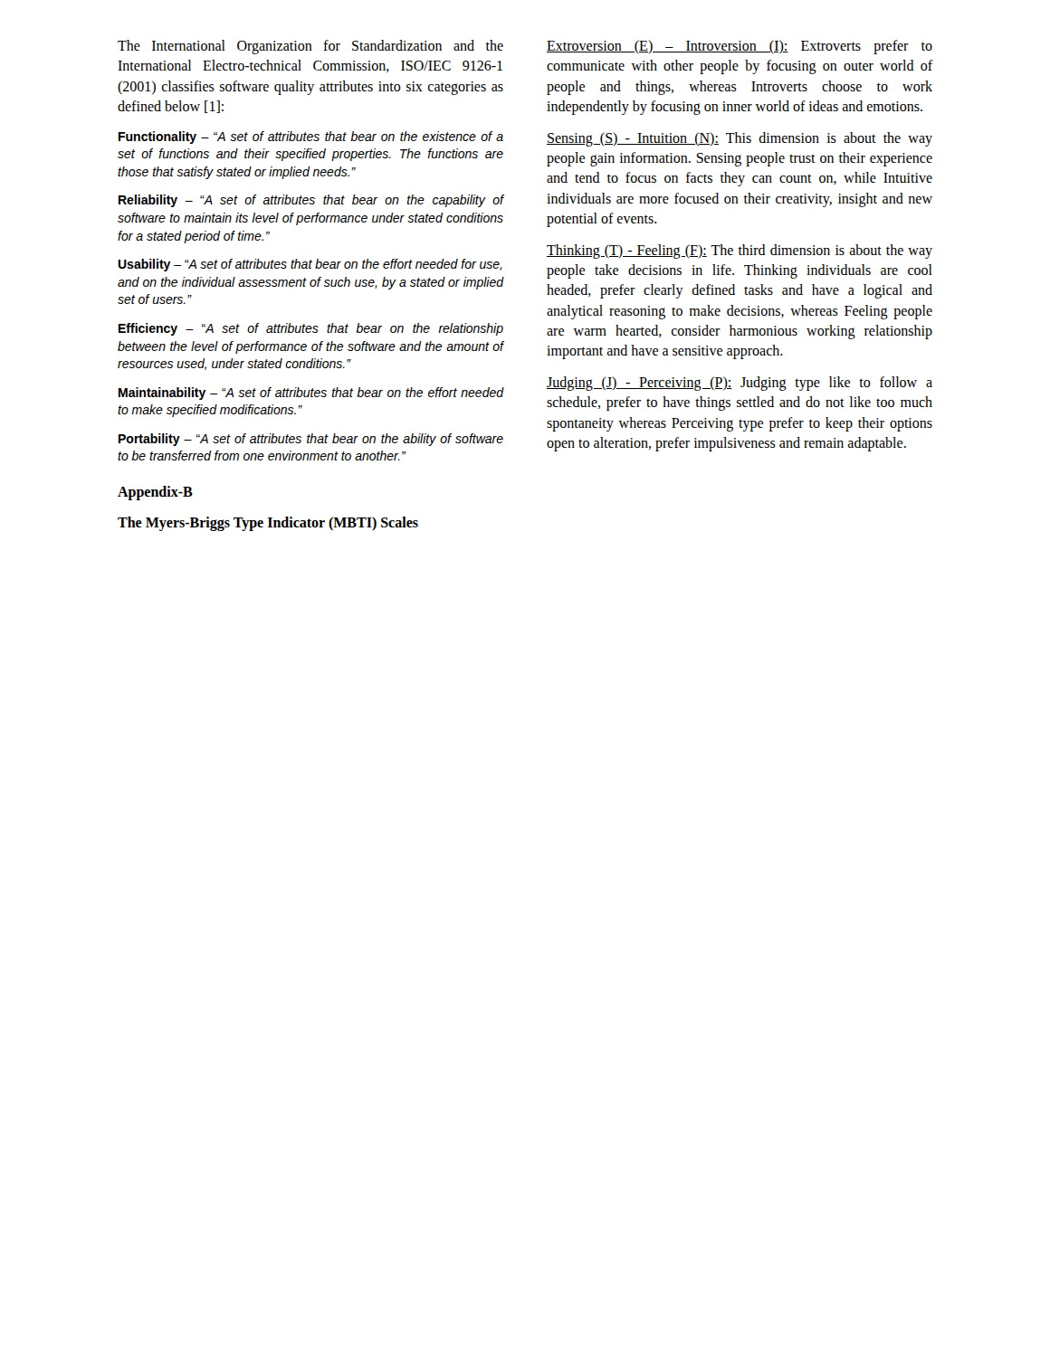The International Organization for Standardization and the International Electro-technical Commission, ISO/IEC 9126-1 (2001) classifies software quality attributes into six categories as defined below [1]:
Functionality – “A set of attributes that bear on the existence of a set of functions and their specified properties. The functions are those that satisfy stated or implied needs.”
Reliability – “A set of attributes that bear on the capability of software to maintain its level of performance under stated conditions for a stated period of time.”
Usability – “A set of attributes that bear on the effort needed for use, and on the individual assessment of such use, by a stated or implied set of users.”
Efficiency – “A set of attributes that bear on the relationship between the level of performance of the software and the amount of resources used, under stated conditions.”
Maintainability – “A set of attributes that bear on the effort needed to make specified modifications.”
Portability – “A set of attributes that bear on the ability of software to be transferred from one environment to another.”
Appendix-B
The Myers-Briggs Type Indicator (MBTI) Scales
Extroversion (E) – Introversion (I): Extroverts prefer to communicate with other people by focusing on outer world of people and things, whereas Introverts choose to work independently by focusing on inner world of ideas and emotions.
Sensing (S) - Intuition (N): This dimension is about the way people gain information. Sensing people trust on their experience and tend to focus on facts they can count on, while Intuitive individuals are more focused on their creativity, insight and new potential of events.
Thinking (T) - Feeling (F): The third dimension is about the way people take decisions in life. Thinking individuals are cool headed, prefer clearly defined tasks and have a logical and analytical reasoning to make decisions, whereas Feeling people are warm hearted, consider harmonious working relationship important and have a sensitive approach.
Judging (J) - Perceiving (P): Judging type like to follow a schedule, prefer to have things settled and do not like too much spontaneity whereas Perceiving type prefer to keep their options open to alteration, prefer impulsiveness and remain adaptable.